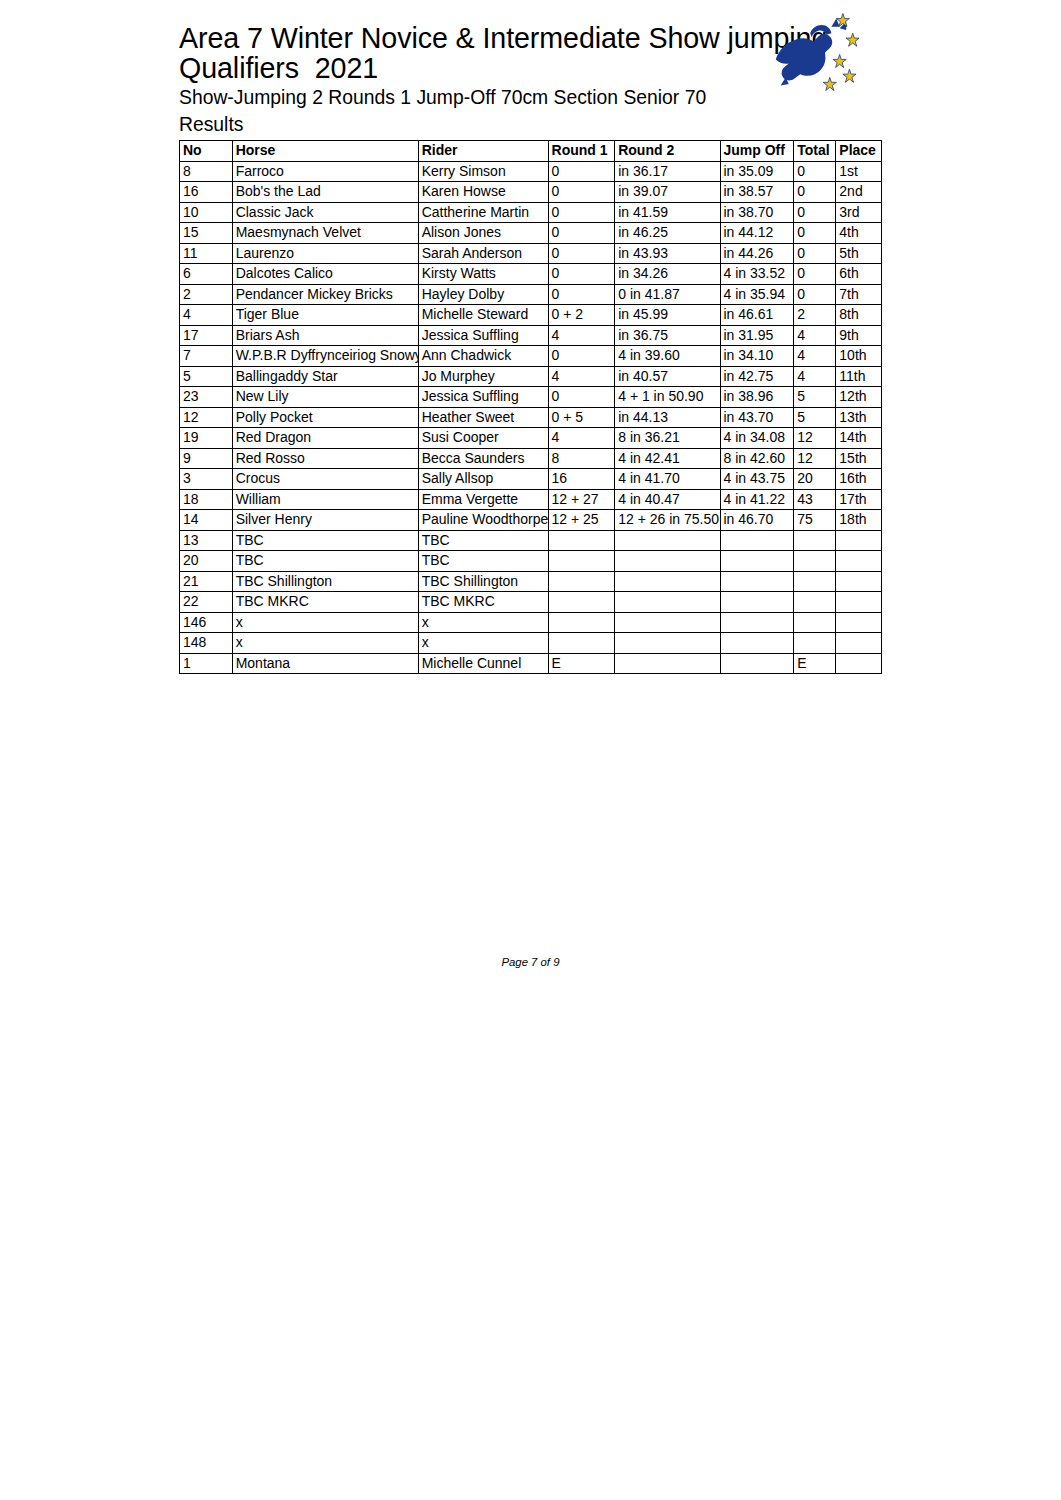Area 7 Winter Novice & Intermediate Show jumping Qualifiers 2021
Show-Jumping 2 Rounds 1 Jump-Off 70cm Section Senior 70
Results
| No | Horse | Rider | Round 1 | Round 2 | Jump Off | Total | Place |
| --- | --- | --- | --- | --- | --- | --- | --- |
| 8 | Farroco | Kerry Simson | 0 | in 36.17 | in 35.09 | 0 | 1st |
| 16 | Bob's the Lad | Karen Howse | 0 | in 39.07 | in 38.57 | 0 | 2nd |
| 10 | Classic Jack | Cattherine Martin | 0 | in 41.59 | in 38.70 | 0 | 3rd |
| 15 | Maesmynach Velvet | Alison Jones | 0 | in 46.25 | in 44.12 | 0 | 4th |
| 11 | Laurenzo | Sarah Anderson | 0 | in 43.93 | in 44.26 | 0 | 5th |
| 6 | Dalcotes Calico | Kirsty Watts | 0 | in 34.26 | 4 in 33.52 | 0 | 6th |
| 2 | Pendancer Mickey Bricks | Hayley Dolby | 0 | 0 in 41.87 | 4 in 35.94 | 0 | 7th |
| 4 | Tiger Blue | Michelle Steward | 0 + 2 | in 45.99 | in 46.61 | 2 | 8th |
| 17 | Briars Ash | Jessica Suffling | 4 | in 36.75 | in 31.95 | 4 | 9th |
| 7 | W.P.B.R Dyffrynceiriog Snowy | Ann Chadwick | 0 | 4 in 39.60 | in 34.10 | 4 | 10th |
| 5 | Ballingaddy Star | Jo Murphey | 4 | in 40.57 | in 42.75 | 4 | 11th |
| 23 | New Lily | Jessica Suffling | 0 | 4 + 1 in 50.90 | in 38.96 | 5 | 12th |
| 12 | Polly Pocket | Heather Sweet | 0 + 5 | in 44.13 | in 43.70 | 5 | 13th |
| 19 | Red Dragon | Susi Cooper | 4 | 8 in 36.21 | 4 in 34.08 | 12 | 14th |
| 9 | Red Rosso | Becca Saunders | 8 | 4 in 42.41 | 8 in 42.60 | 12 | 15th |
| 3 | Crocus | Sally Allsop | 16 | 4 in 41.70 | 4 in 43.75 | 20 | 16th |
| 18 | William | Emma Vergette | 12 + 27 | 4 in 40.47 | 4 in 41.22 | 43 | 17th |
| 14 | Silver Henry | Pauline Woodthorpe | 12 + 25 | 12 + 26 in 75.50 | in 46.70 | 75 | 18th |
| 13 | TBC | TBC | | | | | |
| 20 | TBC | TBC | | | | | |
| 21 | TBC Shillington | TBC Shillington | | | | | |
| 22 | TBC MKRC | TBC MKRC | | | | | |
| 146 | x | x | | | | | |
| 148 | x | x | | | | | |
| 1 | Montana | Michelle Cunnel | E | | | E | |
Page 7 of 9